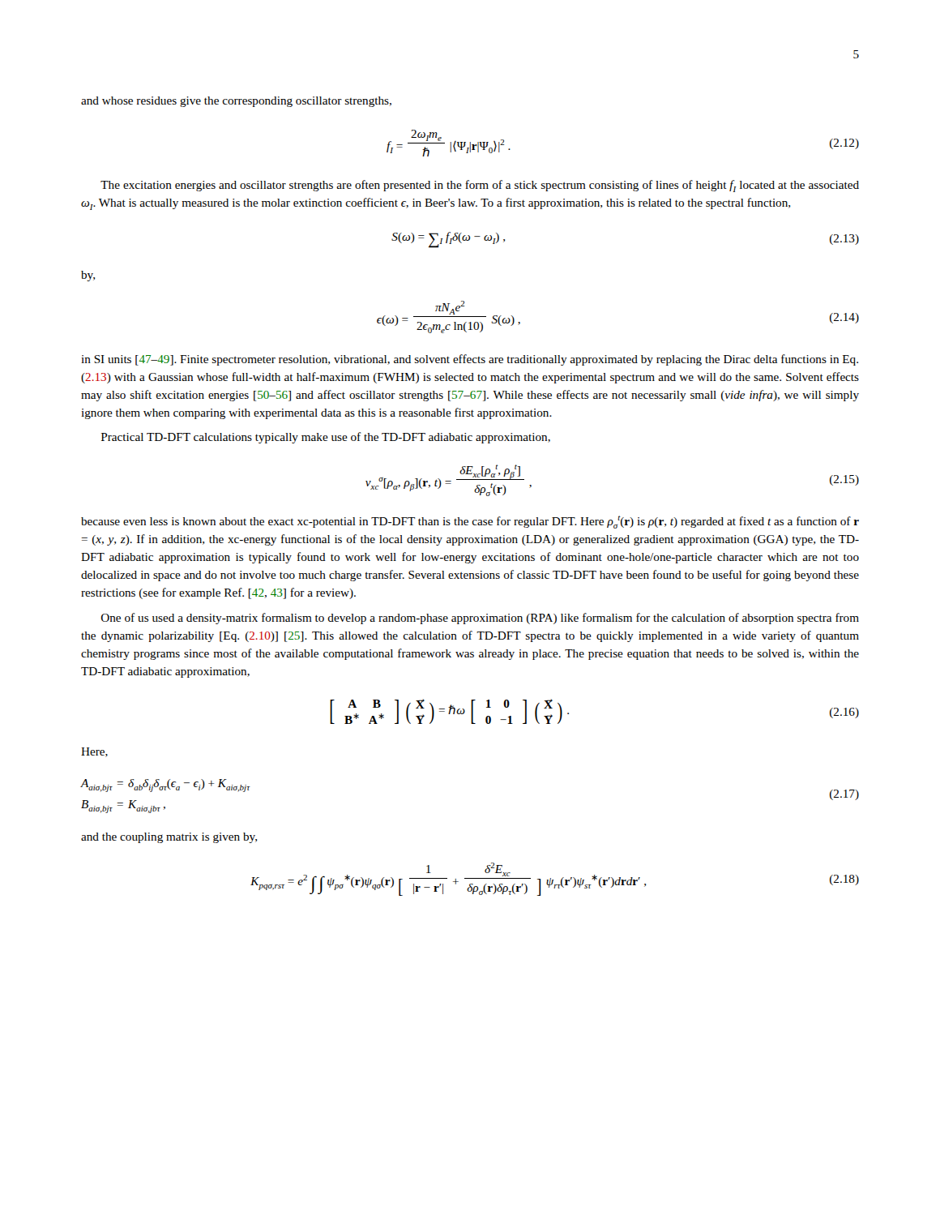5
and whose residues give the corresponding oscillator strengths,
fI = 2ωIme ℏ |⟨ΨI|r|Ψ0⟩|2 .
(2.12)
The excitation energies and oscillator strengths are often presented in the form of a stick spectrum consisting of lines of height fI located at the associated ωI. What is actually measured is the molar extinction coefficient ϵ, in Beer's law. To a first approximation, this is related to the spectral function,
S(ω) = ∑I fIδ(ω − ωI) ,
(2.13)
by,
ϵ(ω) = πNAe22ϵ0mec ln(10) S(ω) ,
(2.14)
in SI units [47–49]. Finite spectrometer resolution, vibrational, and solvent effects are traditionally approximated by replacing the Dirac delta functions in Eq. (2.13) with a Gaussian whose full-width at half-maximum (FWHM) is selected to match the experimental spectrum and we will do the same. Solvent effects may also shift excitation energies [50–56] and affect oscillator strengths [57–67]. While these effects are not necessarily small (vide infra), we will simply ignore them when comparing with experimental data as this is a reasonable first approximation.
Practical TD-DFT calculations typically make use of the TD-DFT adiabatic approximation,
vxcσ[ρα, ρβ](r, t) = δExc[ραt, ρβt] δρσt(r) ,
(2.15)
because even less is known about the exact xc-potential in TD-DFT than is the case for regular DFT. Here ρσt(r) is ρ(r, t) regarded at fixed t as a function of r = (x, y, z). If in addition, the xc-energy functional is of the local density approximation (LDA) or generalized gradient approximation (GGA) type, the TD-DFT adiabatic approximation is typically found to work well for low-energy excitations of dominant one-hole/one-particle character which are not too delocalized in space and do not involve too much charge transfer. Several extensions of classic TD-DFT have been found to be useful for going beyond these restrictions (see for example Ref. [42, 43] for a review).
One of us used a density-matrix formalism to develop a random-phase approximation (RPA) like formalism for the calculation of absorption spectra from the dynamic polarizability [Eq. (2.10)] [25]. This allowed the calculation of TD-DFT spectra to be quickly implemented in a wide variety of quantum chemistry programs since most of the available computational framework was already in place. The precise equation that needs to be solved is, within the TD-DFT adiabatic approximation,
[ A B∗ B A∗ ] ( X⃗ Y⃗ ) = ℏω [ 1 0 0 −1 ] ( X⃗ Y⃗ ) .
(2.16)
Here,
Aaiσ,bjτ
=
δabδijδστ(ϵa − ϵi) + Kaiσ,bjτ
Baiσ,bjτ
=
Kaiσ,jbτ ,
(2.17)
and the coupling matrix is given by,
Kpqσ,rsτ = e2 ∫ ∫ ψpσ∗(r)ψqσ(r) [ 1|r − r′| + δ2Exc δρσ(r)δρτ(r′) ] ψrτ(r′)ψsτ∗(r′)drdr′ ,
(2.18)